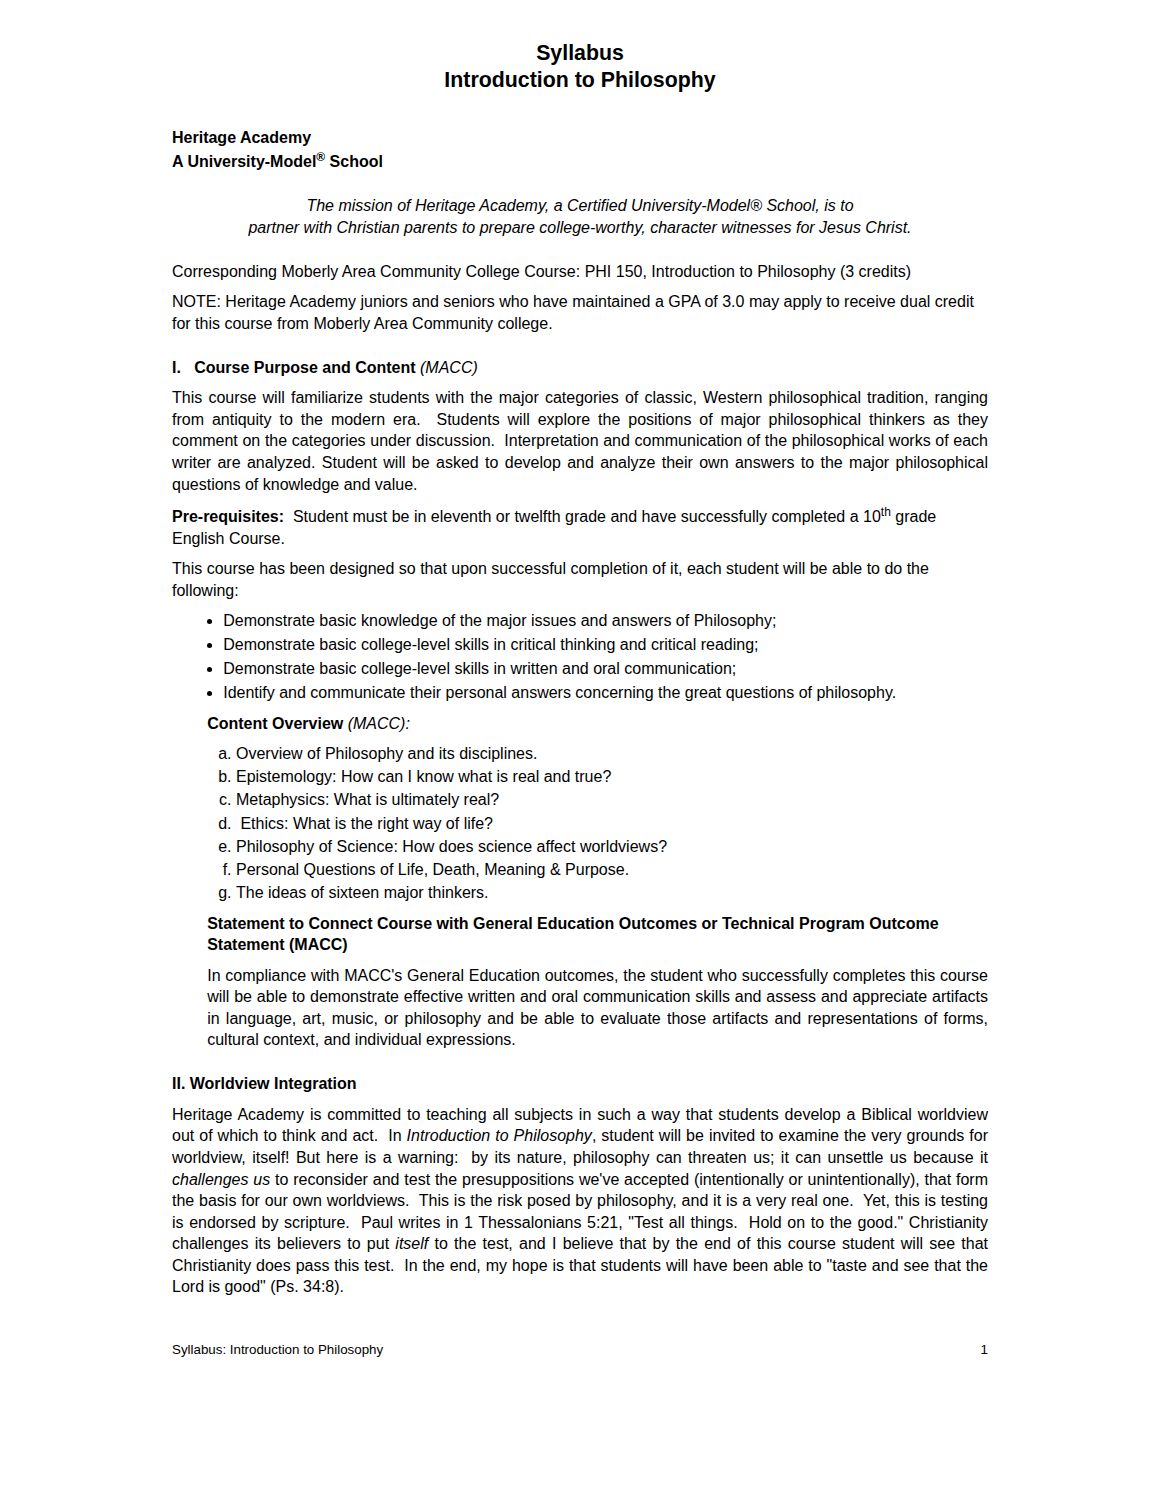Syllabus
Introduction to Philosophy
Heritage Academy
A University-Model® School
The mission of Heritage Academy, a Certified University-Model® School, is to
partner with Christian parents to prepare college-worthy, character witnesses for Jesus Christ.
Corresponding Moberly Area Community College Course: PHI 150, Introduction to Philosophy (3 credits)
NOTE: Heritage Academy juniors and seniors who have maintained a GPA of 3.0 may apply to receive dual credit for this course from Moberly Area Community college.
I. Course Purpose and Content (MACC)
This course will familiarize students with the major categories of classic, Western philosophical tradition, ranging from antiquity to the modern era. Students will explore the positions of major philosophical thinkers as they comment on the categories under discussion. Interpretation and communication of the philosophical works of each writer are analyzed. Student will be asked to develop and analyze their own answers to the major philosophical questions of knowledge and value.
Pre-requisites: Student must be in eleventh or twelfth grade and have successfully completed a 10th grade English Course.
This course has been designed so that upon successful completion of it, each student will be able to do the following:
Demonstrate basic knowledge of the major issues and answers of Philosophy;
Demonstrate basic college-level skills in critical thinking and critical reading;
Demonstrate basic college-level skills in written and oral communication;
Identify and communicate their personal answers concerning the great questions of philosophy.
Content Overview (MACC):
Overview of Philosophy and its disciplines.
Epistemology: How can I know what is real and true?
Metaphysics: What is ultimately real?
Ethics: What is the right way of life?
Philosophy of Science: How does science affect worldviews?
Personal Questions of Life, Death, Meaning & Purpose.
The ideas of sixteen major thinkers.
Statement to Connect Course with General Education Outcomes or Technical Program Outcome Statement (MACC)
In compliance with MACC's General Education outcomes, the student who successfully completes this course will be able to demonstrate effective written and oral communication skills and assess and appreciate artifacts in language, art, music, or philosophy and be able to evaluate those artifacts and representations of forms, cultural context, and individual expressions.
II. Worldview Integration
Heritage Academy is committed to teaching all subjects in such a way that students develop a Biblical worldview out of which to think and act. In Introduction to Philosophy, student will be invited to examine the very grounds for worldview, itself! But here is a warning: by its nature, philosophy can threaten us; it can unsettle us because it challenges us to reconsider and test the presuppositions we've accepted (intentionally or unintentionally), that form the basis for our own worldviews. This is the risk posed by philosophy, and it is a very real one. Yet, this is testing is endorsed by scripture. Paul writes in 1 Thessalonians 5:21, "Test all things. Hold on to the good." Christianity challenges its believers to put itself to the test, and I believe that by the end of this course student will see that Christianity does pass this test. In the end, my hope is that students will have been able to "taste and see that the Lord is good" (Ps. 34:8).
Syllabus: Introduction to Philosophy 1